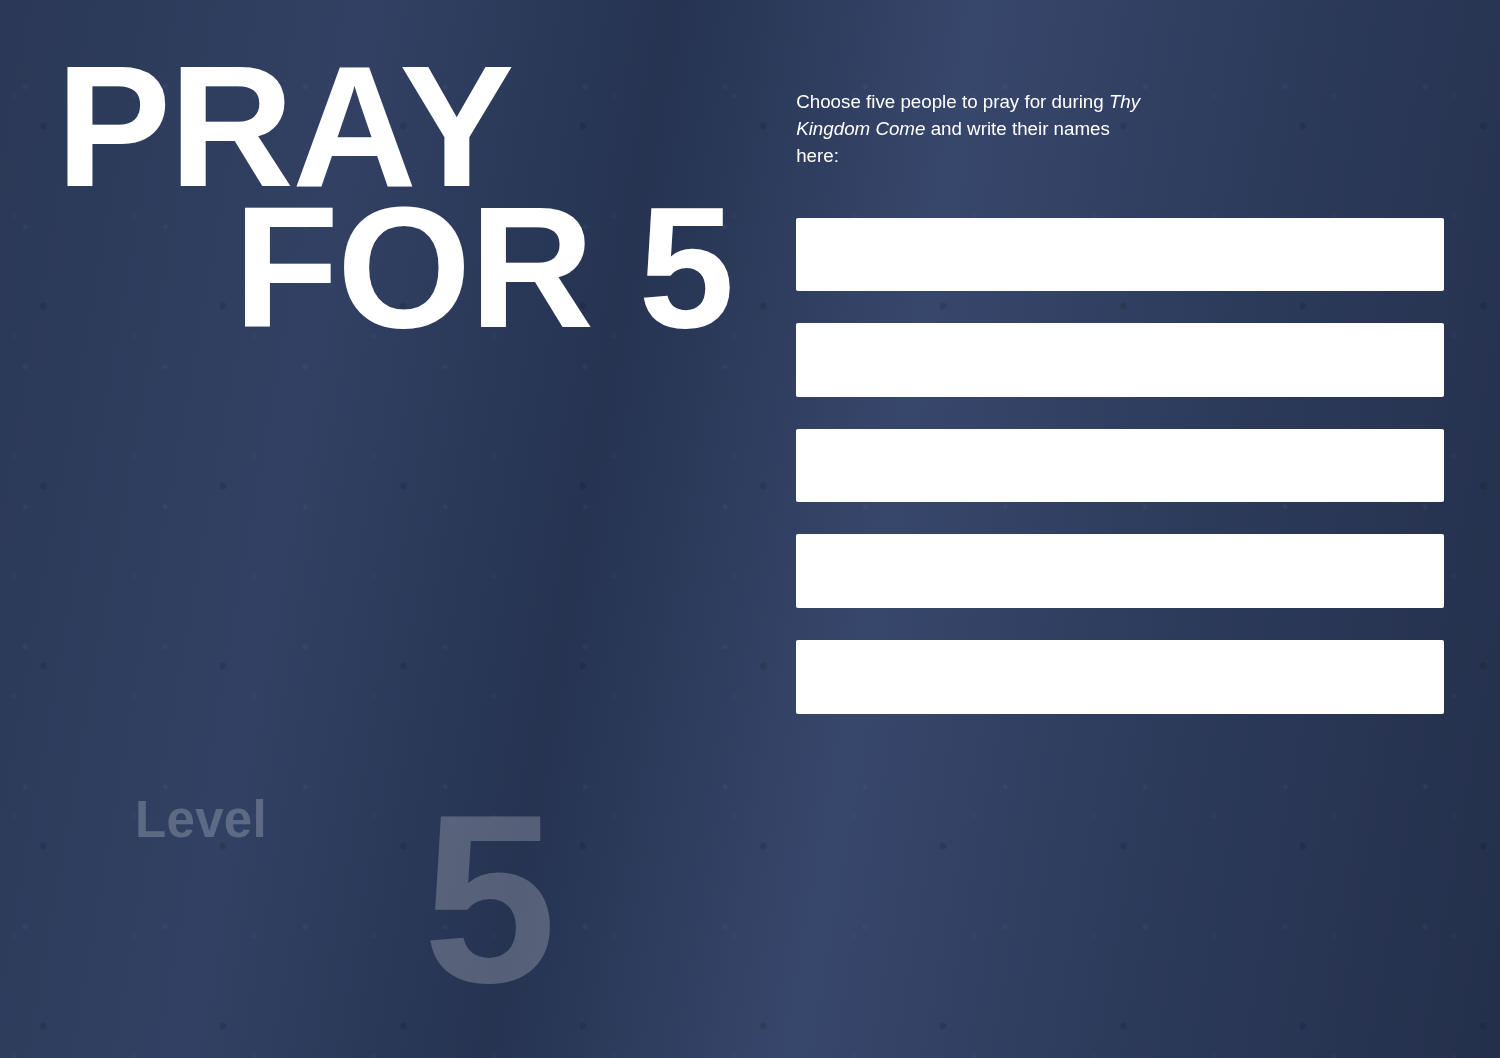Level 5
Pray for 5
Choose five people to pray for during Thy Kingdom Come and write their names here:
Name 1
Name 2
Name 3
Name 4
Name 5